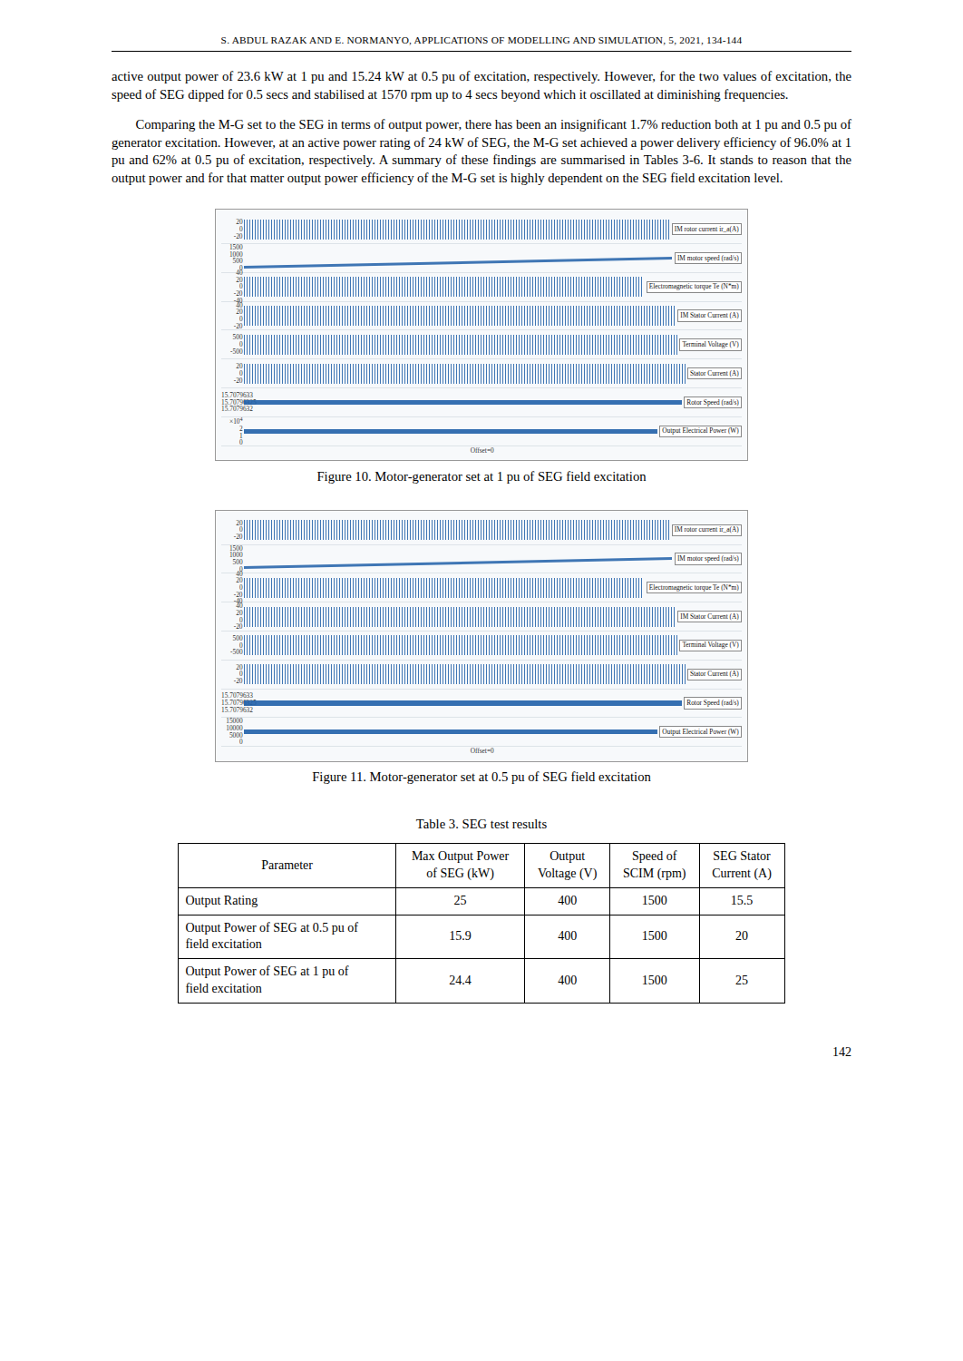S. ABDUL RAZAK AND E. NORMANYO, APPLICATIONS OF MODELLING AND SIMULATION, 5, 2021, 134-144
active output power of 23.6 kW at 1 pu and 15.24 kW at 0.5 pu of excitation, respectively. However, for the two values of excitation, the speed of SEG dipped for 0.5 secs and stabilised at 1570 rpm up to 4 secs beyond which it oscillated at diminishing frequencies.
Comparing the M-G set to the SEG in terms of output power, there has been an insignificant 1.7% reduction both at 1 pu and 0.5 pu of generator excitation. However, at an active power rating of 24 kW of SEG, the M-G set achieved a power delivery efficiency of 96.0% at 1 pu and 62% at 0.5 pu of excitation, respectively. A summary of these findings are summarised in Tables 3-6. It stands to reason that the output power and for that matter output power efficiency of the M-G set is highly dependent on the SEG field excitation level.
20
0
-20
IM rotor current ir_a(A)
1500
1000
500
0
IM motor speed (rad/s)
40
20
0
-20
-40
Electromagnetic torque Te (N*m)
40
20
0
-20
IM Stator Current (A)
500
0
-500
Terminal Voltage (V)
20
0
-20
Stator Current (A)
15.7079633
15.70796325
15.7079632
Rotor Speed (rad/s)
×104
2
1
0
Output Electrical Power (W)
Offset=0
Figure 10. Motor-generator set at 1 pu of SEG field excitation
20
0
-20
IM rotor current ir_a(A)
1500
1000
500
0
IM motor speed (rad/s)
40
20
0
-20
-40
Electromagnetic torque Te (N*m)
40
20
0
-20
IM Stator Current (A)
500
0
-500
Terminal Voltage (V)
20
0
-20
Stator Current (A)
15.7079633
15.70796325
15.7079632
Rotor Speed (rad/s)
15000
10000
5000
0
Output Electrical Power (W)
Offset=0
Figure 11. Motor-generator set at 0.5 pu of SEG field excitation
Table 3. SEG test results
| Parameter | Max Output Power of SEG (kW) | Output Voltage (V) | Speed of SCIM (rpm) | SEG Stator Current (A) |
| --- | --- | --- | --- | --- |
| Output Rating | 25 | 400 | 1500 | 15.5 |
| Output Power of SEG at 0.5 pu of field excitation | 15.9 | 400 | 1500 | 20 |
| Output Power of SEG at 1 pu of field excitation | 24.4 | 400 | 1500 | 25 |
142